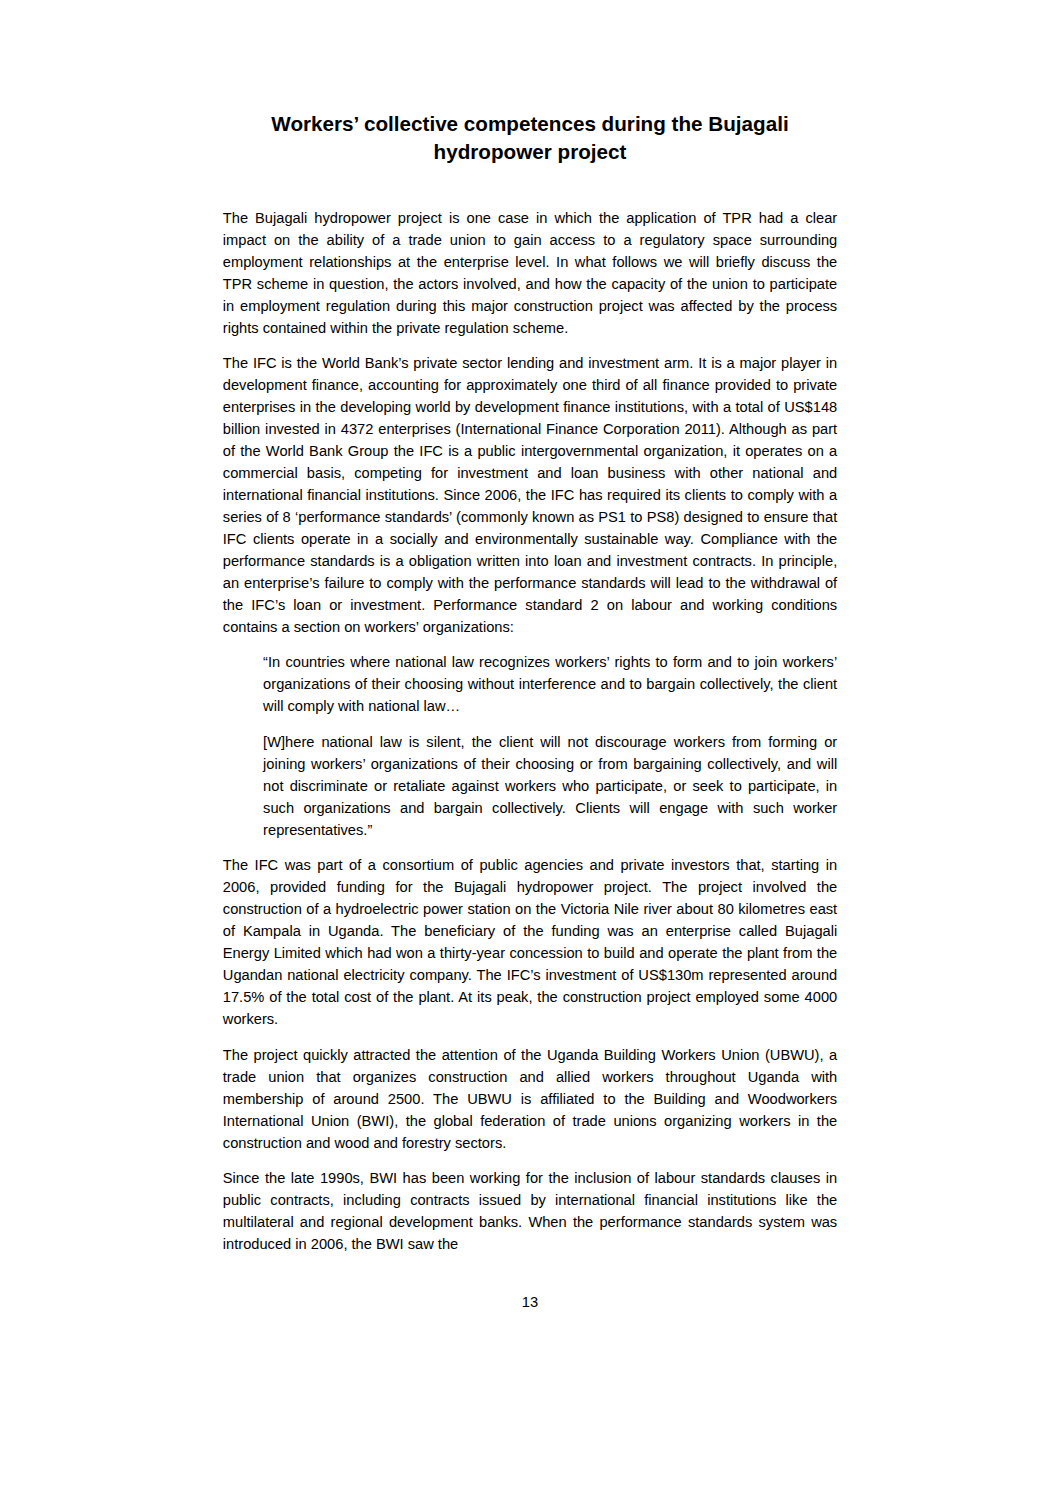Workers’ collective competences during the Bujagali hydropower project
The Bujagali hydropower project is one case in which the application of TPR had a clear impact on the ability of a trade union to gain access to a regulatory space surrounding employment relationships at the enterprise level. In what follows we will briefly discuss the TPR scheme in question, the actors involved, and how the capacity of the union to participate in employment regulation during this major construction project was affected by the process rights contained within the private regulation scheme.
The IFC is the World Bank’s private sector lending and investment arm. It is a major player in development finance, accounting for approximately one third of all finance provided to private enterprises in the developing world by development finance institutions, with a total of US$148 billion invested in 4372 enterprises (International Finance Corporation 2011). Although as part of the World Bank Group the IFC is a public intergovernmental organization, it operates on a commercial basis, competing for investment and loan business with other national and international financial institutions. Since 2006, the IFC has required its clients to comply with a series of 8 ‘performance standards’ (commonly known as PS1 to PS8) designed to ensure that IFC clients operate in a socially and environmentally sustainable way. Compliance with the performance standards is a obligation written into loan and investment contracts. In principle, an enterprise’s failure to comply with the performance standards will lead to the withdrawal of the IFC’s loan or investment. Performance standard 2 on labour and working conditions contains a section on workers’ organizations:
“In countries where national law recognizes workers’ rights to form and to join workers’ organizations of their choosing without interference and to bargain collectively, the client will comply with national law…
[W]here national law is silent, the client will not discourage workers from forming or joining workers’ organizations of their choosing or from bargaining collectively, and will not discriminate or retaliate against workers who participate, or seek to participate, in such organizations and bargain collectively. Clients will engage with such worker representatives.”
The IFC was part of a consortium of public agencies and private investors that, starting in 2006, provided funding for the Bujagali hydropower project. The project involved the construction of a hydroelectric power station on the Victoria Nile river about 80 kilometres east of Kampala in Uganda. The beneficiary of the funding was an enterprise called Bujagali Energy Limited which had won a thirty-year concession to build and operate the plant from the Ugandan national electricity company. The IFC’s investment of US$130m represented around 17.5% of the total cost of the plant. At its peak, the construction project employed some 4000 workers.
The project quickly attracted the attention of the Uganda Building Workers Union (UBWU), a trade union that organizes construction and allied workers throughout Uganda with membership of around 2500. The UBWU is affiliated to the Building and Woodworkers International Union (BWI), the global federation of trade unions organizing workers in the construction and wood and forestry sectors.
Since the late 1990s, BWI has been working for the inclusion of labour standards clauses in public contracts, including contracts issued by international financial institutions like the multilateral and regional development banks. When the performance standards system was introduced in 2006, the BWI saw the
13